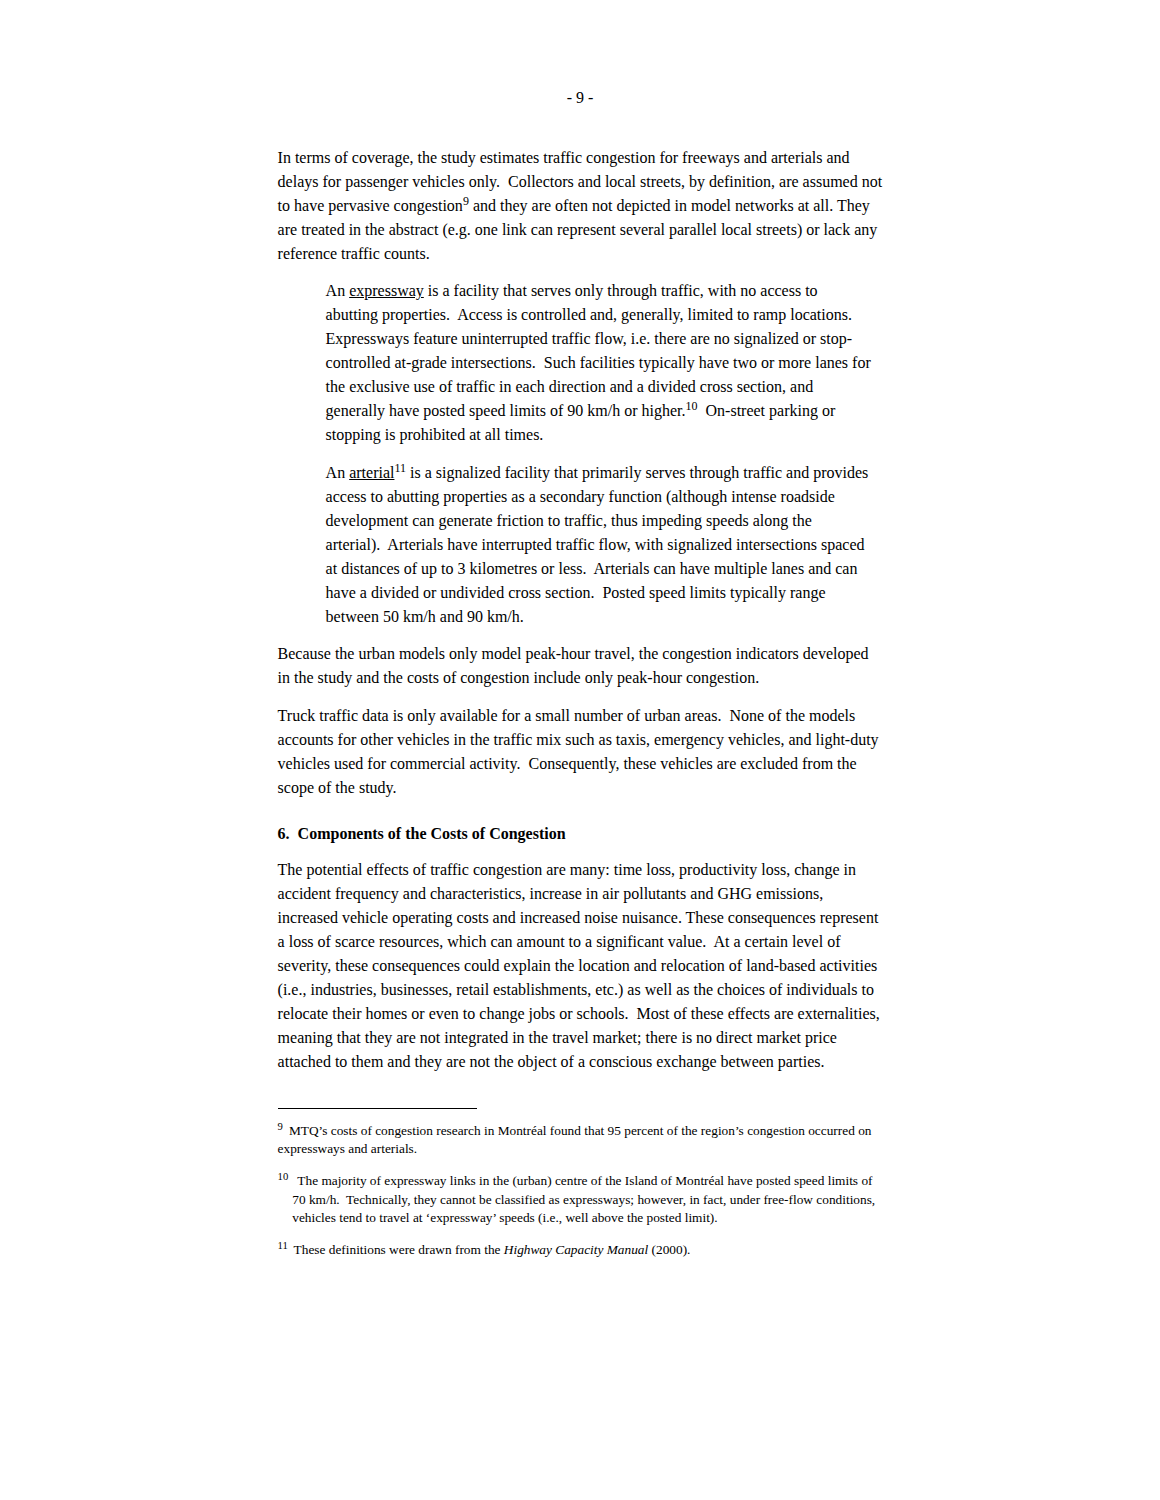- 9 -
In terms of coverage, the study estimates traffic congestion for freeways and arterials and delays for passenger vehicles only. Collectors and local streets, by definition, are assumed not to have pervasive congestion9 and they are often not depicted in model networks at all. They are treated in the abstract (e.g. one link can represent several parallel local streets) or lack any reference traffic counts.
An expressway is a facility that serves only through traffic, with no access to abutting properties. Access is controlled and, generally, limited to ramp locations. Expressways feature uninterrupted traffic flow, i.e. there are no signalized or stop-controlled at-grade intersections. Such facilities typically have two or more lanes for the exclusive use of traffic in each direction and a divided cross section, and generally have posted speed limits of 90 km/h or higher.10 On-street parking or stopping is prohibited at all times.
An arterial11 is a signalized facility that primarily serves through traffic and provides access to abutting properties as a secondary function (although intense roadside development can generate friction to traffic, thus impeding speeds along the arterial). Arterials have interrupted traffic flow, with signalized intersections spaced at distances of up to 3 kilometres or less. Arterials can have multiple lanes and can have a divided or undivided cross section. Posted speed limits typically range between 50 km/h and 90 km/h.
Because the urban models only model peak-hour travel, the congestion indicators developed in the study and the costs of congestion include only peak-hour congestion.
Truck traffic data is only available for a small number of urban areas. None of the models accounts for other vehicles in the traffic mix such as taxis, emergency vehicles, and light-duty vehicles used for commercial activity. Consequently, these vehicles are excluded from the scope of the study.
6. Components of the Costs of Congestion
The potential effects of traffic congestion are many: time loss, productivity loss, change in accident frequency and characteristics, increase in air pollutants and GHG emissions, increased vehicle operating costs and increased noise nuisance. These consequences represent a loss of scarce resources, which can amount to a significant value. At a certain level of severity, these consequences could explain the location and relocation of land-based activities (i.e., industries, businesses, retail establishments, etc.) as well as the choices of individuals to relocate their homes or even to change jobs or schools. Most of these effects are externalities, meaning that they are not integrated in the travel market; there is no direct market price attached to them and they are not the object of a conscious exchange between parties.
9 MTQ’s costs of congestion research in Montréal found that 95 percent of the region’s congestion occurred on expressways and arterials.
10 The majority of expressway links in the (urban) centre of the Island of Montréal have posted speed limits of 70 km/h. Technically, they cannot be classified as expressways; however, in fact, under free-flow conditions, vehicles tend to travel at ‘expressway’ speeds (i.e., well above the posted limit).
11 These definitions were drawn from the Highway Capacity Manual (2000).